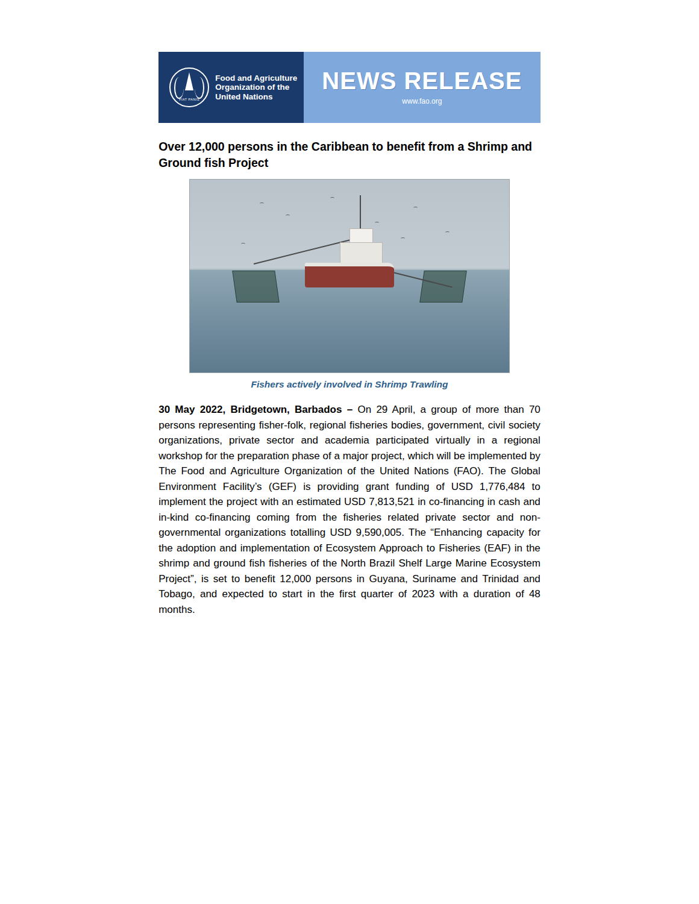FIAT PANIS
Food and Agriculture
Organization of the
United Nations
NEWS RELEASE
www.fao.org
Over 12,000 persons in the Caribbean to benefit from a Shrimp and Ground fish Project
Fishers actively involved in Shrimp Trawling
30 May 2022, Bridgetown, Barbados – On 29 April, a group of more than 70 persons representing fisher-folk, regional fisheries bodies, government, civil society organizations, private sector and academia participated virtually in a regional workshop for the preparation phase of a major project, which will be implemented by The Food and Agriculture Organization of the United Nations (FAO). The Global Environment Facility’s (GEF) is providing grant funding of USD 1,776,484 to implement the project with an estimated USD 7,813,521 in co-financing in cash and in-kind co-financing coming from the fisheries related private sector and non-governmental organizations totalling USD 9,590,005. The “Enhancing capacity for the adoption and implementation of Ecosystem Approach to Fisheries (EAF) in the shrimp and ground fish fisheries of the North Brazil Shelf Large Marine Ecosystem Project”, is set to benefit 12,000 persons in Guyana, Suriname and Trinidad and Tobago, and expected to start in the first quarter of 2023 with a duration of 48 months.